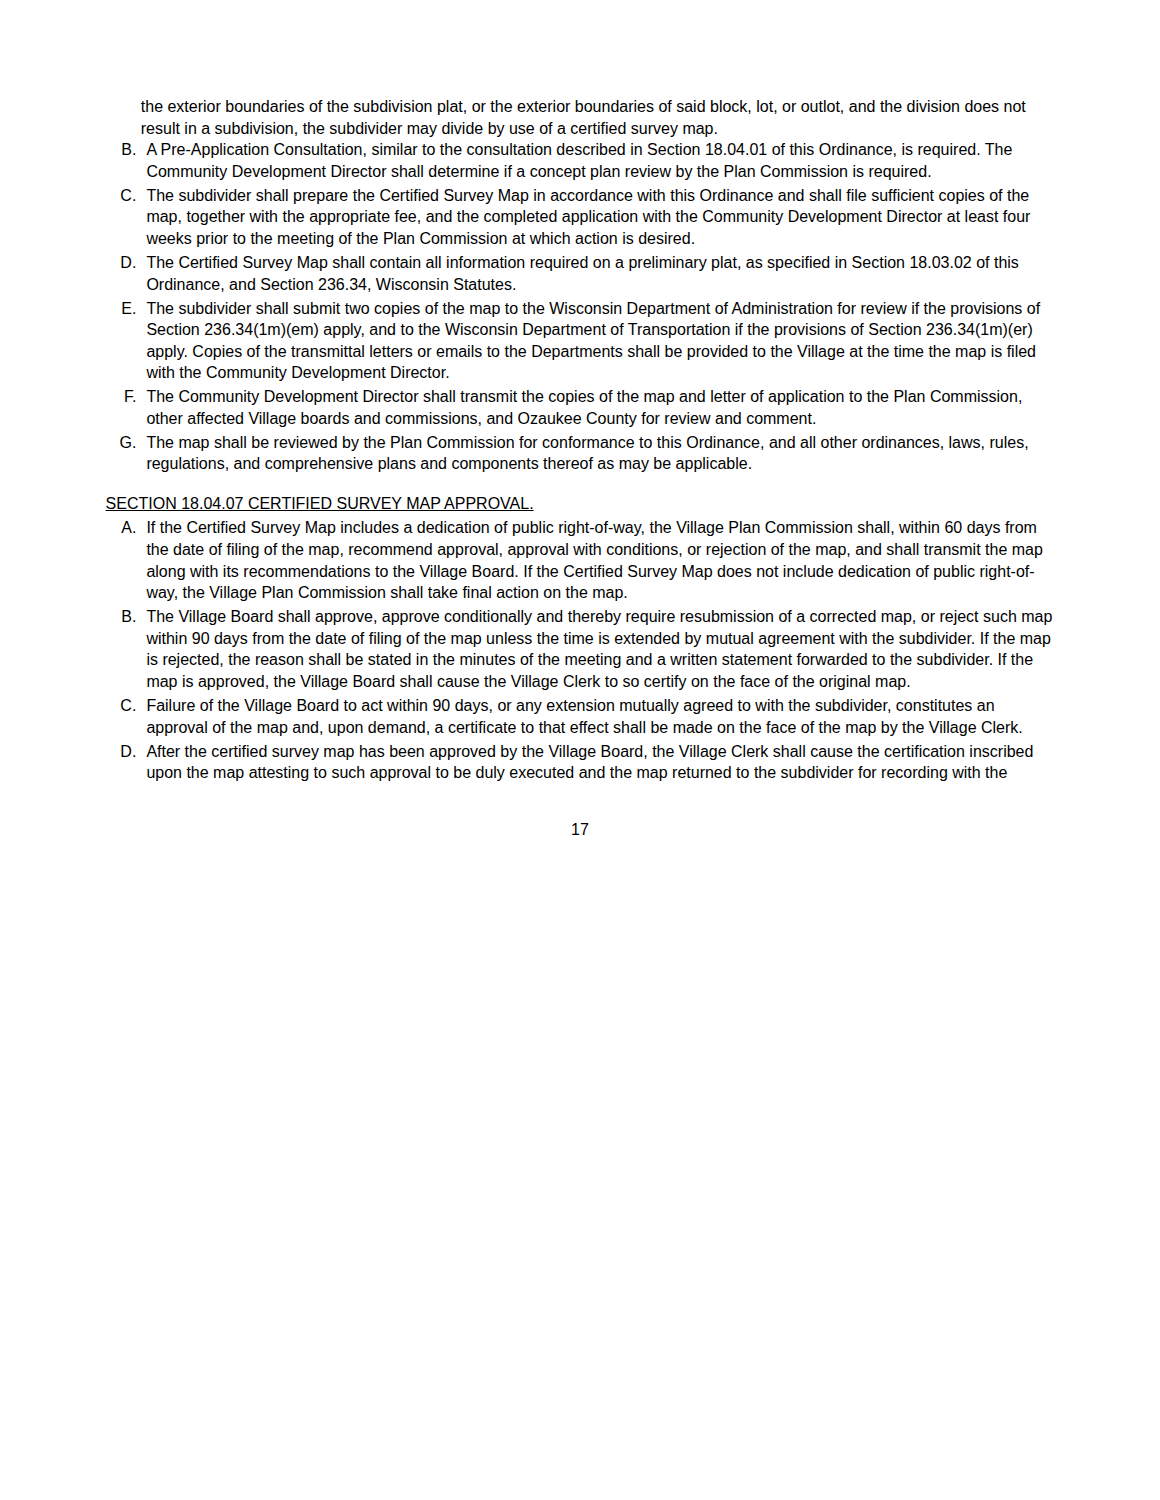the exterior boundaries of the subdivision plat, or the exterior boundaries of said block, lot, or outlot, and the division does not result in a subdivision, the subdivider may divide by use of a certified survey map.
A Pre-Application Consultation, similar to the consultation described in Section 18.04.01 of this Ordinance, is required. The Community Development Director shall determine if a concept plan review by the Plan Commission is required.
The subdivider shall prepare the Certified Survey Map in accordance with this Ordinance and shall file sufficient copies of the map, together with the appropriate fee, and the completed application with the Community Development Director at least four weeks prior to the meeting of the Plan Commission at which action is desired.
The Certified Survey Map shall contain all information required on a preliminary plat, as specified in Section 18.03.02 of this Ordinance, and Section 236.34, Wisconsin Statutes.
The subdivider shall submit two copies of the map to the Wisconsin Department of Administration for review if the provisions of Section 236.34(1m)(em) apply, and to the Wisconsin Department of Transportation if the provisions of Section 236.34(1m)(er) apply. Copies of the transmittal letters or emails to the Departments shall be provided to the Village at the time the map is filed with the Community Development Director.
The Community Development Director shall transmit the copies of the map and letter of application to the Plan Commission, other affected Village boards and commissions, and Ozaukee County for review and comment.
The map shall be reviewed by the Plan Commission for conformance to this Ordinance, and all other ordinances, laws, rules, regulations, and comprehensive plans and components thereof as may be applicable.
SECTION 18.04.07 CERTIFIED SURVEY MAP APPROVAL.
If the Certified Survey Map includes a dedication of public right-of-way, the Village Plan Commission shall, within 60 days from the date of filing of the map, recommend approval, approval with conditions, or rejection of the map, and shall transmit the map along with its recommendations to the Village Board. If the Certified Survey Map does not include dedication of public right-of-way, the Village Plan Commission shall take final action on the map.
The Village Board shall approve, approve conditionally and thereby require resubmission of a corrected map, or reject such map within 90 days from the date of filing of the map unless the time is extended by mutual agreement with the subdivider. If the map is rejected, the reason shall be stated in the minutes of the meeting and a written statement forwarded to the subdivider. If the map is approved, the Village Board shall cause the Village Clerk to so certify on the face of the original map.
Failure of the Village Board to act within 90 days, or any extension mutually agreed to with the subdivider, constitutes an approval of the map and, upon demand, a certificate to that effect shall be made on the face of the map by the Village Clerk.
After the certified survey map has been approved by the Village Board, the Village Clerk shall cause the certification inscribed upon the map attesting to such approval to be duly executed and the map returned to the subdivider for recording with the
17